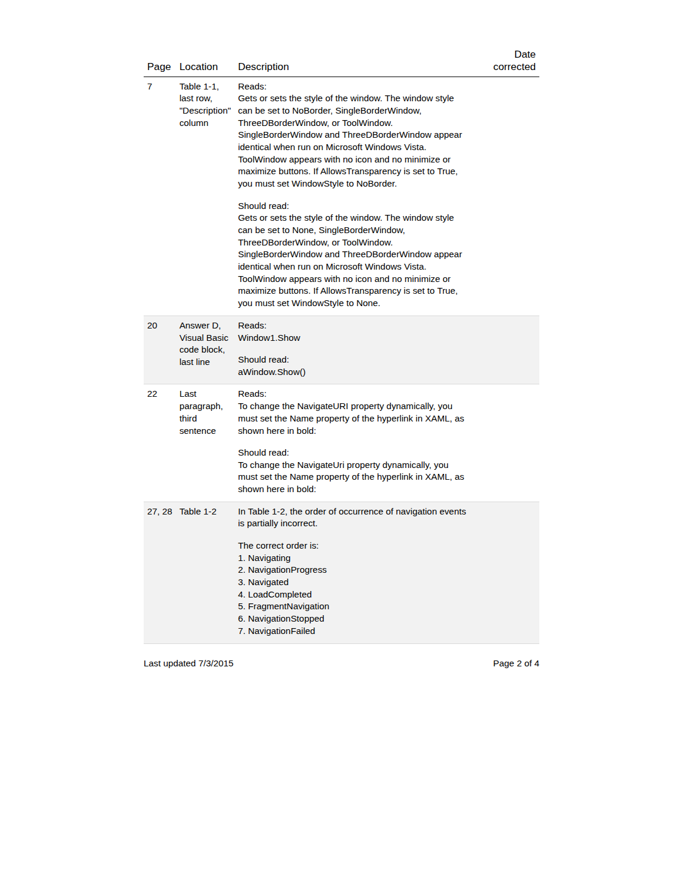| Page | Location | Description | Date corrected |
| --- | --- | --- | --- |
| 7 | Table 1-1, last row, "Description" column | Reads: Gets or sets the style of the window. The window style can be set to NoBorder, SingleBorderWindow, ThreeDBorderWindow, or ToolWindow. SingleBorderWindow and ThreeDBorderWindow appear identical when run on Microsoft Windows Vista. ToolWindow appears with no icon and no minimize or maximize buttons. If AllowsTransparency is set to True, you must set WindowStyle to NoBorder. Should read: Gets or sets the style of the window. The window style can be set to None, SingleBorderWindow, ThreeDBorderWindow, or ToolWindow. SingleBorderWindow and ThreeDBorderWindow appear identical when run on Microsoft Windows Vista. ToolWindow appears with no icon and no minimize or maximize buttons. If AllowsTransparency is set to True, you must set WindowStyle to None. | |
| 20 | Answer D, Visual Basic code block, last line | Reads: Window1.Show Should read: aWindow.Show() | |
| 22 | Last paragraph, third sentence | Reads: To change the NavigateURI property dynamically, you must set the Name property of the hyperlink in XAML, as shown here in bold: Should read: To change the NavigateUri property dynamically, you must set the Name property of the hyperlink in XAML, as shown here in bold: | |
| 27, 28 | Table 1-2 | In Table 1-2, the order of occurrence of navigation events is partially incorrect. The correct order is: 1. Navigating 2. NavigationProgress 3. Navigated 4. LoadCompleted 5. FragmentNavigation 6. NavigationStopped 7. NavigationFailed | |
Last updated 7/3/2015
Page 2 of 4